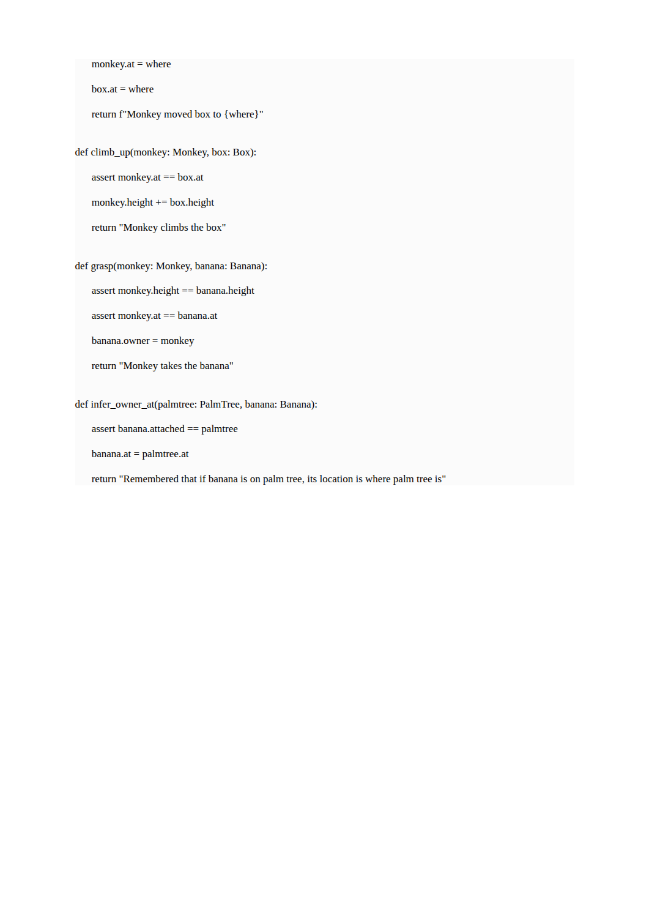monkey.at = where box.at = where return f"Monkey moved box to {where}" def climb_up(monkey: Monkey, box: Box): assert monkey.at == box.at monkey.height += box.height return "Monkey climbs the box" def grasp(monkey: Monkey, banana: Banana): assert monkey.height == banana.height assert monkey.at == banana.at banana.owner = monkey return "Monkey takes the banana" def infer_owner_at(palmtree: PalmTree, banana: Banana): assert banana.attached == palmtree banana.at = palmtree.at return "Remembered that if banana is on palm tree, its location is where palm tree is"